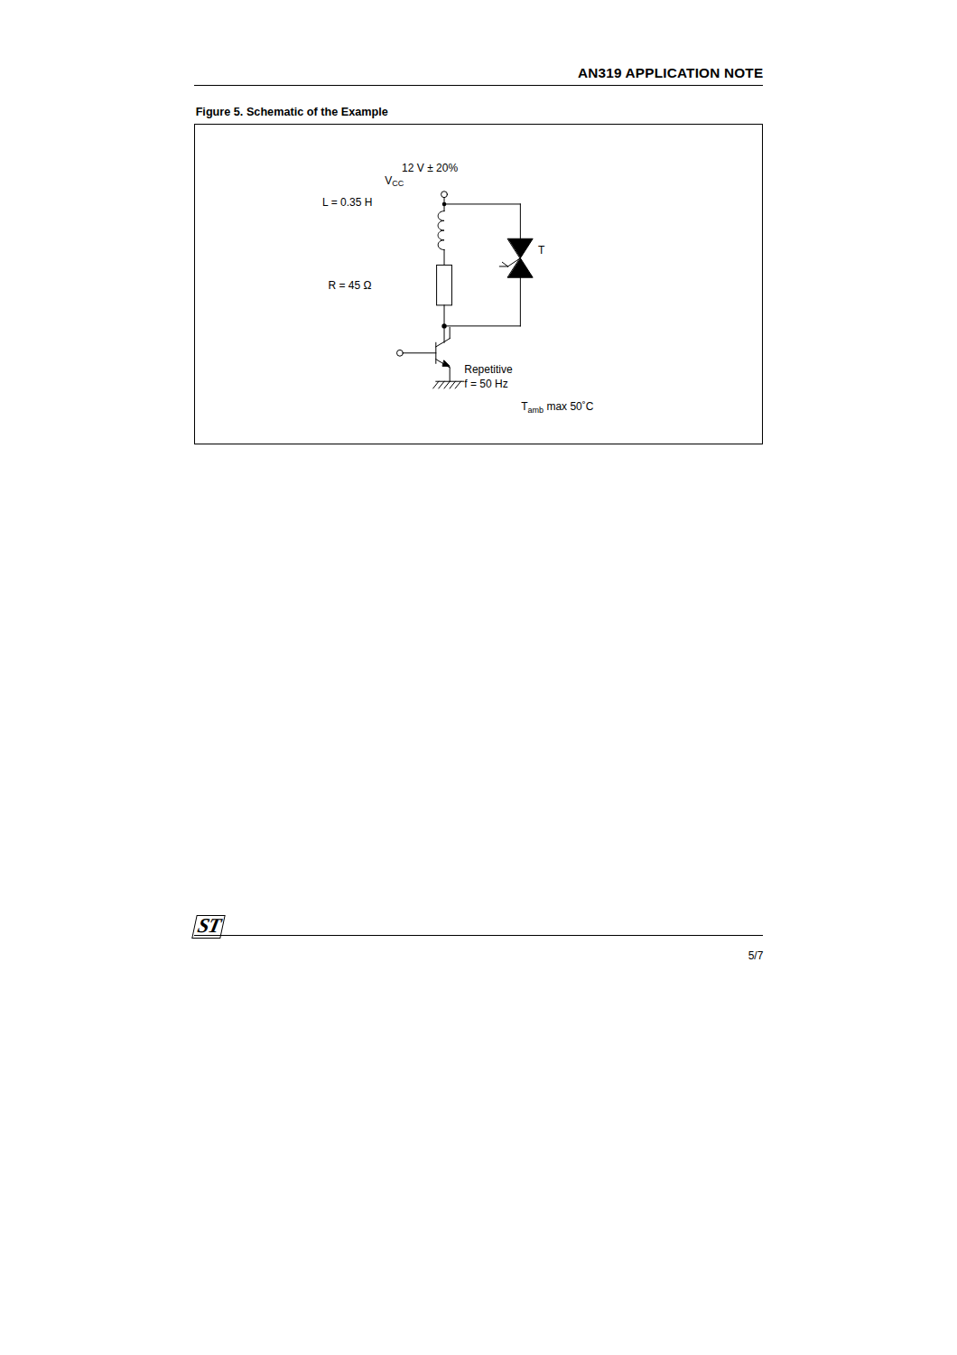AN319 APPLICATION NOTE
Figure 5. Schematic of the Example
12 V ± 20%
VCC
L = 0.35 H
R = 45 Ω
T
Repetitive
f = 50 Hz
Tamb max 50˚C
ST 5/7